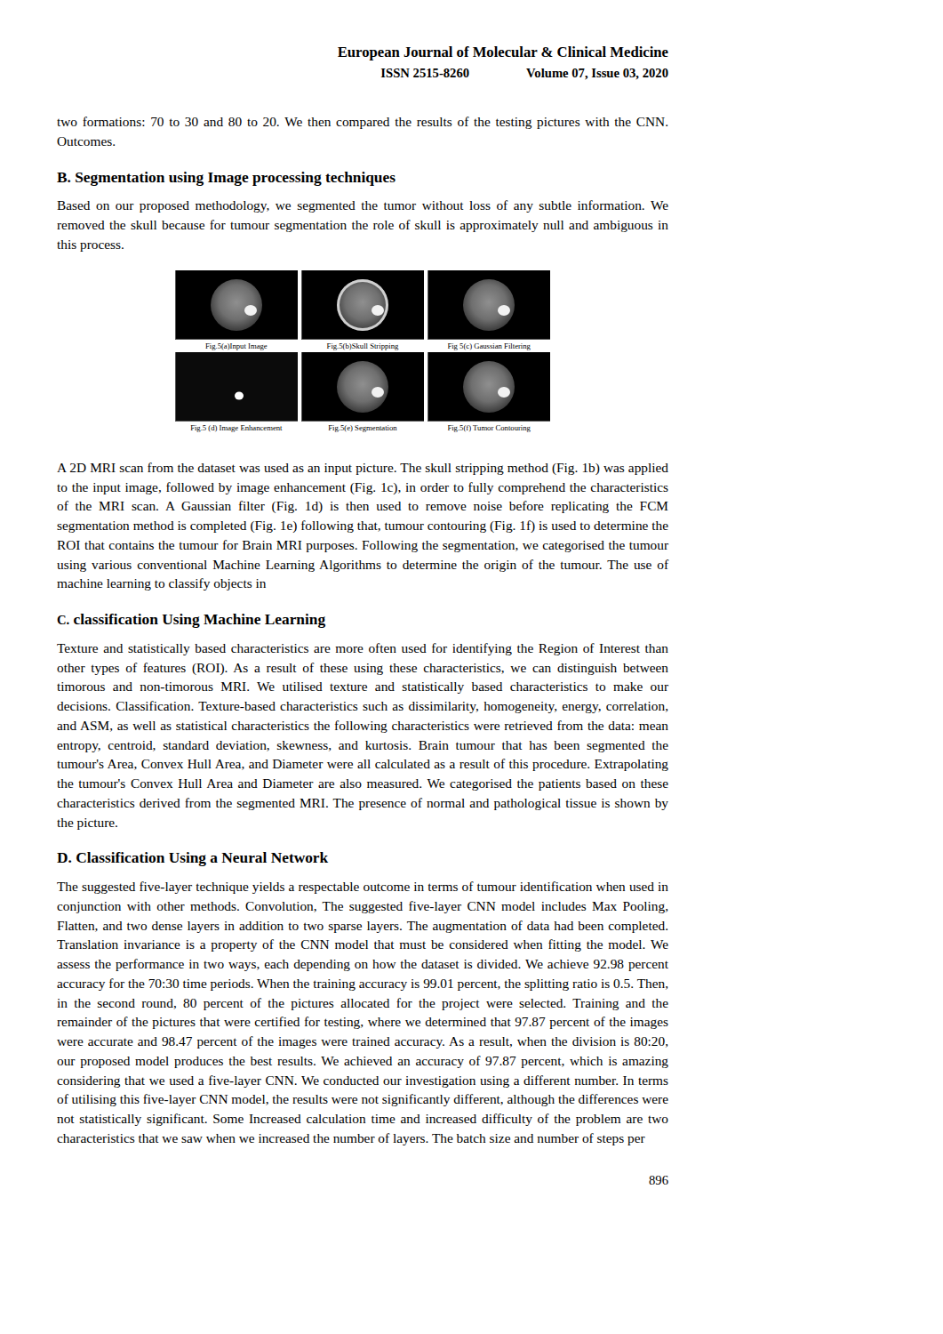European Journal of Molecular & Clinical Medicine ISSN 2515-8260 Volume 07, Issue 03, 2020
two formations: 70 to 30 and 80 to 20. We then compared the results of the testing pictures with the CNN. Outcomes.
B. Segmentation using Image processing techniques
Based on our proposed methodology, we segmented the tumor without loss of any subtle information. We removed the skull because for tumour segmentation the role of skull is approximately null and ambiguous in this process.
| Fig.5(a)Input Image | Fig.5(b)Skull Stripping | Fig 5(c) Gaussian Filtering |
| Fig.5 (d) Image Enhancement | Fig.5(e) Segmentation | Fig.5(f) Tumor Contouring |
A 2D MRI scan from the dataset was used as an input picture. The skull stripping method (Fig. 1b) was applied to the input image, followed by image enhancement (Fig. 1c), in order to fully comprehend the characteristics of the MRI scan. A Gaussian filter (Fig. 1d) is then used to remove noise before replicating the FCM segmentation method is completed (Fig. 1e) following that, tumour contouring (Fig. 1f) is used to determine the ROI that contains the tumour for Brain MRI purposes. Following the segmentation, we categorised the tumour using various conventional Machine Learning Algorithms to determine the origin of the tumour. The use of machine learning to classify objects in
C. classification Using Machine Learning
Texture and statistically based characteristics are more often used for identifying the Region of Interest than other types of features (ROI). As a result of these using these characteristics, we can distinguish between timorous and non-timorous MRI. We utilised texture and statistically based characteristics to make our decisions. Classification. Texture-based characteristics such as dissimilarity, homogeneity, energy, correlation, and ASM, as well as statistical characteristics the following characteristics were retrieved from the data: mean entropy, centroid, standard deviation, skewness, and kurtosis. Brain tumour that has been segmented the tumour's Area, Convex Hull Area, and Diameter were all calculated as a result of this procedure. Extrapolating the tumour's Convex Hull Area and Diameter are also measured. We categorised the patients based on these characteristics derived from the segmented MRI. The presence of normal and pathological tissue is shown by the picture.
D. Classification Using a Neural Network
The suggested five-layer technique yields a respectable outcome in terms of tumour identification when used in conjunction with other methods. Convolution, The suggested five-layer CNN model includes Max Pooling, Flatten, and two dense layers in addition to two sparse layers. The augmentation of data had been completed. Translation invariance is a property of the CNN model that must be considered when fitting the model. We assess the performance in two ways, each depending on how the dataset is divided. We achieve 92.98 percent accuracy for the 70:30 time periods. When the training accuracy is 99.01 percent, the splitting ratio is 0.5. Then, in the second round, 80 percent of the pictures allocated for the project were selected. Training and the remainder of the pictures that were certified for testing, where we determined that 97.87 percent of the images were accurate and 98.47 percent of the images were trained accuracy. As a result, when the division is 80:20, our proposed model produces the best results. We achieved an accuracy of 97.87 percent, which is amazing considering that we used a five-layer CNN. We conducted our investigation using a different number. In terms of utilising this five-layer CNN model, the results were not significantly different, although the differences were not statistically significant. Some Increased calculation time and increased difficulty of the problem are two characteristics that we saw when we increased the number of layers. The batch size and number of steps per
896